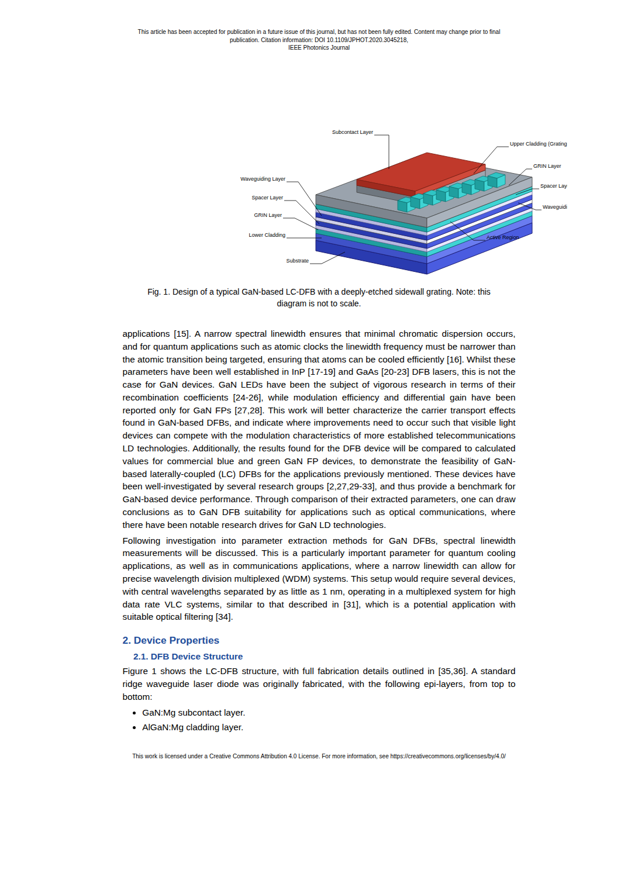This article has been accepted for publication in a future issue of this journal, but has not been fully edited. Content may change prior to final publication. Citation information: DOI 10.1109/JPHOT.2020.3045218,
IEEE Photonics Journal
Subcontact Layer Upper Cladding (Grating Etched both sides of Waveguide) GRIN Layer Spacer Layer Waveguiding Layer Active Region Waveguiding Layer Spacer Layer GRIN Layer Lower Cladding Substrate
Fig. 1. Design of a typical GaN-based LC-DFB with a deeply-etched sidewall grating. Note: this diagram is not to scale.
applications [15]. A narrow spectral linewidth ensures that minimal chromatic dispersion occurs, and for quantum applications such as atomic clocks the linewidth frequency must be narrower than the atomic transition being targeted, ensuring that atoms can be cooled efficiently [16]. Whilst these parameters have been well established in InP [17-19] and GaAs [20-23] DFB lasers, this is not the case for GaN devices. GaN LEDs have been the subject of vigorous research in terms of their recombination coefficients [24-26], while modulation efficiency and differential gain have been reported only for GaN FPs [27,28]. This work will better characterize the carrier transport effects found in GaN-based DFBs, and indicate where improvements need to occur such that visible light devices can compete with the modulation characteristics of more established telecommunications LD technologies. Additionally, the results found for the DFB device will be compared to calculated values for commercial blue and green GaN FP devices, to demonstrate the feasibility of GaN-based laterally-coupled (LC) DFBs for the applications previously mentioned. These devices have been well-investigated by several research groups [2,27,29-33], and thus provide a benchmark for GaN-based device performance. Through comparison of their extracted parameters, one can draw conclusions as to GaN DFB suitability for applications such as optical communications, where there have been notable research drives for GaN LD technologies.
Following investigation into parameter extraction methods for GaN DFBs, spectral linewidth measurements will be discussed. This is a particularly important parameter for quantum cooling applications, as well as in communications applications, where a narrow linewidth can allow for precise wavelength division multiplexed (WDM) systems. This setup would require several devices, with central wavelengths separated by as little as 1 nm, operating in a multiplexed system for high data rate VLC systems, similar to that described in [31], which is a potential application with suitable optical filtering [34].
2. Device Properties
2.1. DFB Device Structure
Figure 1 shows the LC-DFB structure, with full fabrication details outlined in [35,36]. A standard ridge waveguide laser diode was originally fabricated, with the following epi-layers, from top to bottom:
GaN:Mg subcontact layer.
AlGaN:Mg cladding layer.
This work is licensed under a Creative Commons Attribution 4.0 License. For more information, see https://creativecommons.org/licenses/by/4.0/